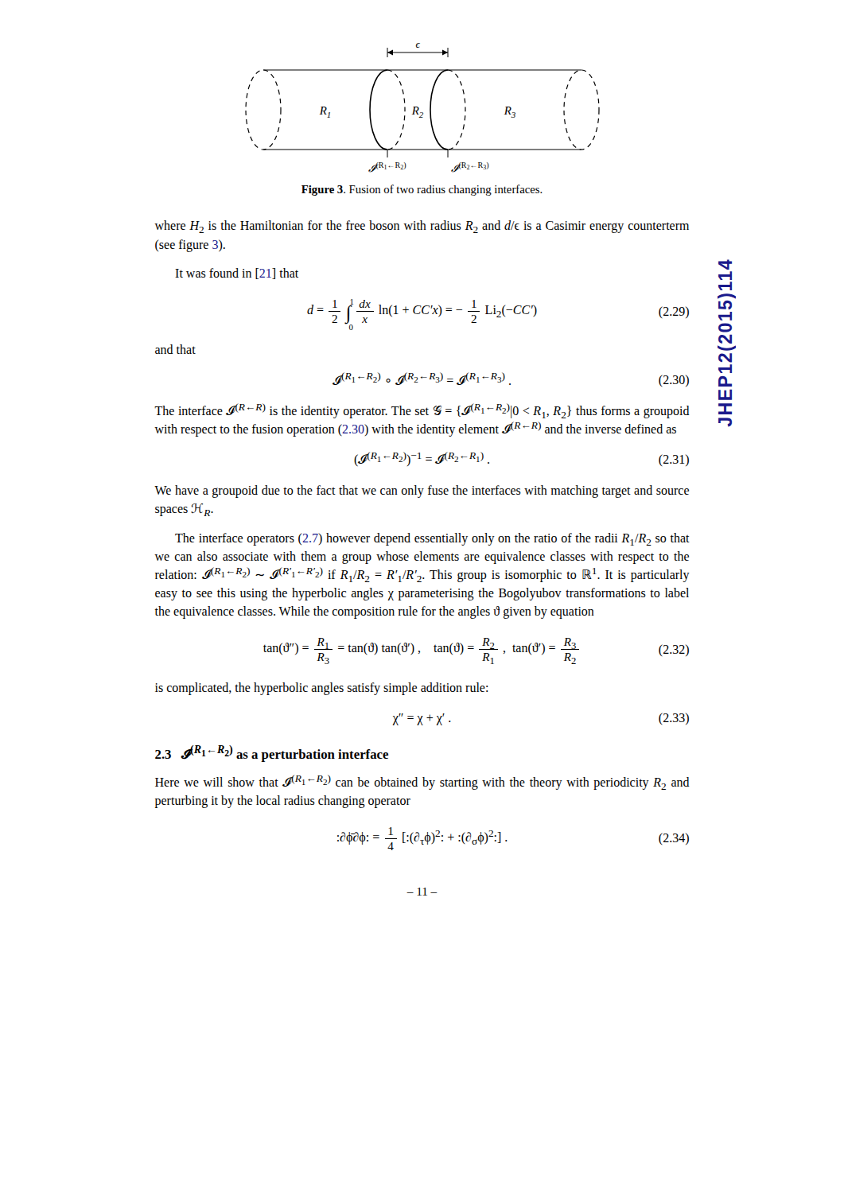JHEP12(2015)114
ϵ R1 R2 R3 𝓘(R1←R2) 𝓘(R2←R3)
Figure 3. Fusion of two radius changing interfaces.
where H2 is the Hamiltonian for the free boson with radius R2 and d/ϵ is a Casimir energy counterterm (see figure 3).
It was found in [21] that
d = 12 ∫01 dx x ln(1 + CC′x) = − 12 Li2(−CC′) (2.29)
and that
𝓘(R1←R2) ∘ 𝓘(R2←R3) = 𝓘(R1←R3) . (2.30)
The interface 𝓘(R←R) is the identity operator. The set 𝒢 = {𝓘(R1←R2)|0 < R1, R2} thus forms a groupoid with respect to the fusion operation (2.30) with the identity element 𝓘(R←R) and the inverse defined as
(𝓘(R1←R2))−1 = 𝓘(R2←R1) . (2.31)
We have a groupoid due to the fact that we can only fuse the interfaces with matching target and source spaces ℋR.
The interface operators (2.7) however depend essentially only on the ratio of the radii R1/R2 so that we can also associate with them a group whose elements are equivalence classes with respect to the relation: 𝓘(R1←R2) ∼ 𝓘(R′1←R′2) if R1/R2 = R′1/R′2. This group is isomorphic to ℝ1. It is particularly easy to see this using the hyperbolic angles χ parameterising the Bogolyubov transformations to label the equivalence classes. While the composition rule for the angles ϑ given by equation
tan(ϑ″) = R1 R3 = tan(ϑ) tan(ϑ′) , tan(ϑ) = R2 R1 , tan(ϑ′) = R3 R2 (2.32)
is complicated, the hyperbolic angles satisfy simple addition rule:
χ″ = χ + χ′ . (2.33)
2.3 𝓘(R1←R2) as a perturbation interface
Here we will show that 𝓘(R1←R2) can be obtained by starting with the theory with periodicity R2 and perturbing it by the local radius changing operator
:∂ϕ̄∂ϕ: = 14 [:(∂τϕ)2: + :(∂σϕ)2:] . (2.34)
– 11 –